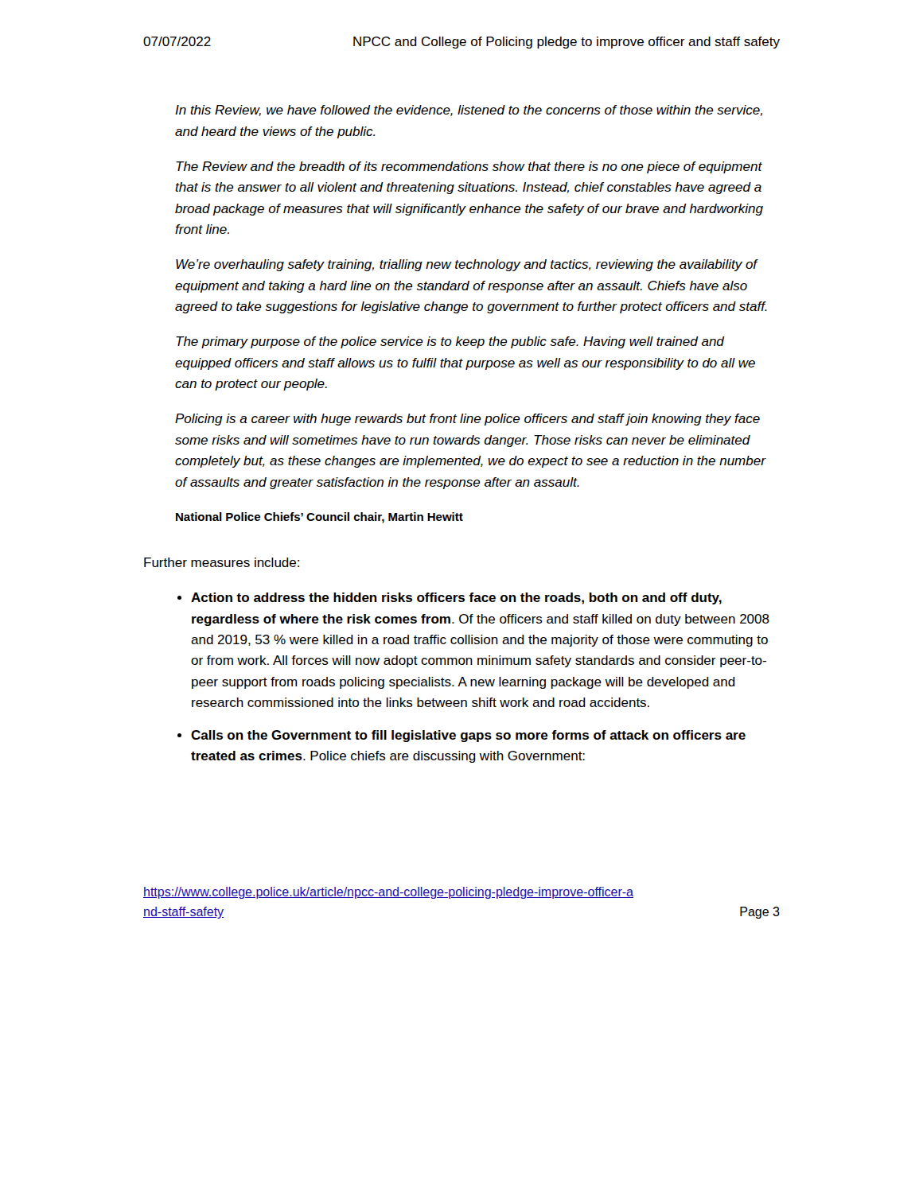07/07/2022
NPCC and College of Policing pledge to improve officer and staff safety
In this Review, we have followed the evidence, listened to the concerns of those within the service, and heard the views of the public.
The Review and the breadth of its recommendations show that there is no one piece of equipment that is the answer to all violent and threatening situations. Instead, chief constables have agreed a broad package of measures that will significantly enhance the safety of our brave and hardworking front line.
We’re overhauling safety training, trialling new technology and tactics, reviewing the availability of equipment and taking a hard line on the standard of response after an assault. Chiefs have also agreed to take suggestions for legislative change to government to further protect officers and staff.
The primary purpose of the police service is to keep the public safe. Having well trained and equipped officers and staff allows us to fulfil that purpose as well as our responsibility to do all we can to protect our people.
Policing is a career with huge rewards but front line police officers and staff join knowing they face some risks and will sometimes have to run towards danger. Those risks can never be eliminated completely but, as these changes are implemented, we do expect to see a reduction in the number of assaults and greater satisfaction in the response after an assault.
National Police Chiefs’ Council chair, Martin Hewitt
Further measures include:
Action to address the hidden risks officers face on the roads, both on and off duty, regardless of where the risk comes from. Of the officers and staff killed on duty between 2008 and 2019, 53 % were killed in a road traffic collision and the majority of those were commuting to or from work. All forces will now adopt common minimum safety standards and consider peer-to-peer support from roads policing specialists. A new learning package will be developed and research commissioned into the links between shift work and road accidents.
Calls on the Government to fill legislative gaps so more forms of attack on officers are treated as crimes. Police chiefs are discussing with Government:
https://www.college.police.uk/article/npcc-and-college-policing-pledge-improve-officer-and-staff-safety
Page 3